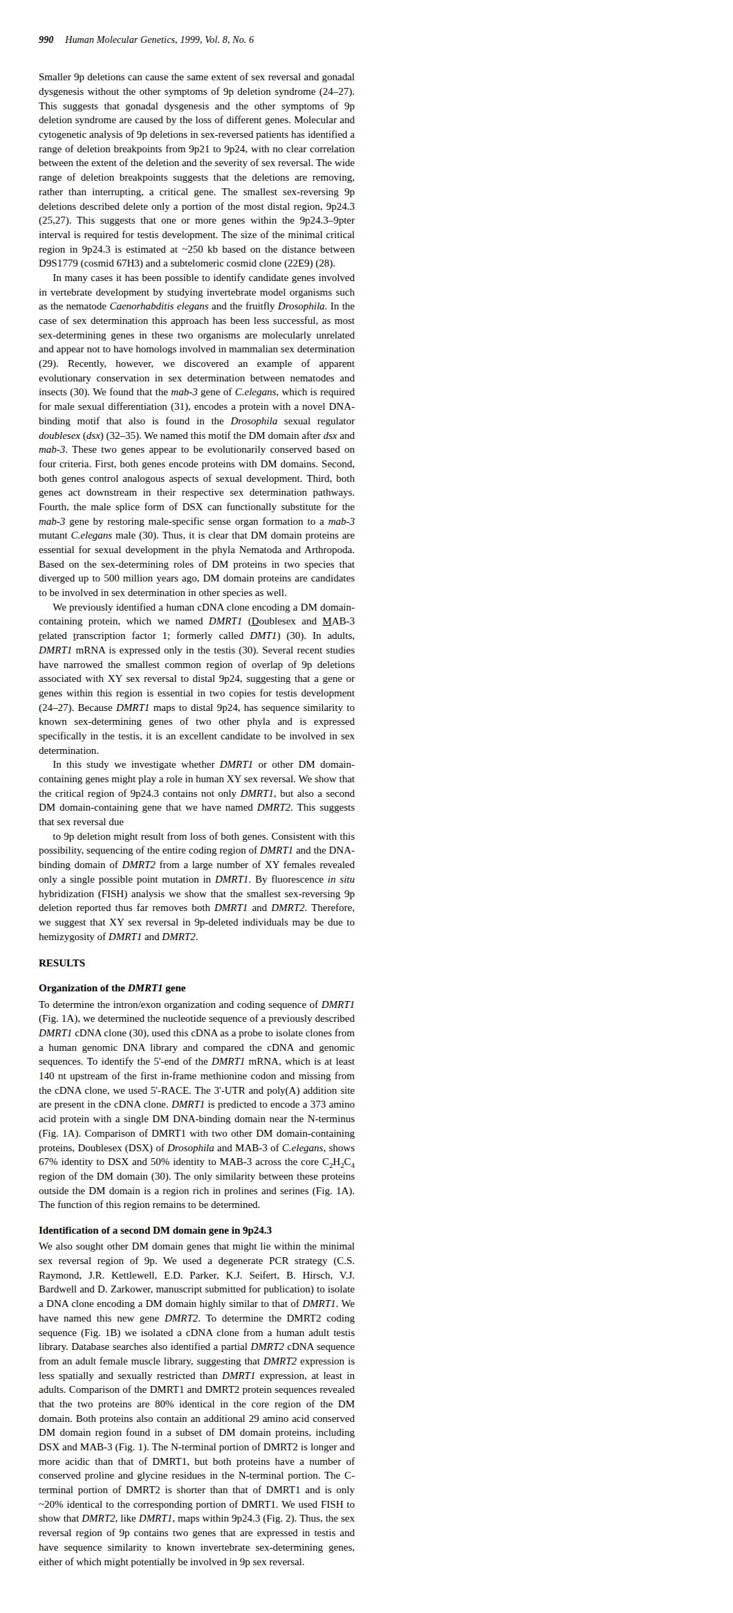990 Human Molecular Genetics, 1999, Vol. 8, No. 6
Smaller 9p deletions can cause the same extent of sex reversal and gonadal dysgenesis without the other symptoms of 9p deletion syndrome (24–27). This suggests that gonadal dysgenesis and the other symptoms of 9p deletion syndrome are caused by the loss of different genes. Molecular and cytogenetic analysis of 9p deletions in sex-reversed patients has identified a range of deletion breakpoints from 9p21 to 9p24, with no clear correlation between the extent of the deletion and the severity of sex reversal. The wide range of deletion breakpoints suggests that the deletions are removing, rather than interrupting, a critical gene. The smallest sex-reversing 9p deletions described delete only a portion of the most distal region, 9p24.3 (25,27). This suggests that one or more genes within the 9p24.3–9pter interval is required for testis development. The size of the minimal critical region in 9p24.3 is estimated at ~250 kb based on the distance between D9S1779 (cosmid 67H3) and a subtelomeric cosmid clone (22E9) (28).
In many cases it has been possible to identify candidate genes involved in vertebrate development by studying invertebrate model organisms such as the nematode Caenorhabditis elegans and the fruitfly Drosophila. In the case of sex determination this approach has been less successful, as most sex-determining genes in these two organisms are molecularly unrelated and appear not to have homologs involved in mammalian sex determination (29). Recently, however, we discovered an example of apparent evolutionary conservation in sex determination between nematodes and insects (30). We found that the mab-3 gene of C.elegans, which is required for male sexual differentiation (31), encodes a protein with a novel DNA-binding motif that also is found in the Drosophila sexual regulator doublesex (dsx) (32–35). We named this motif the DM domain after dsx and mab-3. These two genes appear to be evolutionarily conserved based on four criteria. First, both genes encode proteins with DM domains. Second, both genes control analogous aspects of sexual development. Third, both genes act downstream in their respective sex determination pathways. Fourth, the male splice form of DSX can functionally substitute for the mab-3 gene by restoring male-specific sense organ formation to a mab-3 mutant C.elegans male (30). Thus, it is clear that DM domain proteins are essential for sexual development in the phyla Nematoda and Arthropoda. Based on the sex-determining roles of DM proteins in two species that diverged up to 500 million years ago, DM domain proteins are candidates to be involved in sex determination in other species as well.
We previously identified a human cDNA clone encoding a DM domain-containing protein, which we named DMRT1 (Doublesex and MAB-3 related transcription factor 1; formerly called DMT1) (30). In adults, DMRT1 mRNA is expressed only in the testis (30). Several recent studies have narrowed the smallest common region of overlap of 9p deletions associated with XY sex reversal to distal 9p24, suggesting that a gene or genes within this region is essential in two copies for testis development (24–27). Because DMRT1 maps to distal 9p24, has sequence similarity to known sex-determining genes of two other phyla and is expressed specifically in the testis, it is an excellent candidate to be involved in sex determination.
In this study we investigate whether DMRT1 or other DM domain-containing genes might play a role in human XY sex reversal. We show that the critical region of 9p24.3 contains not only DMRT1, but also a second DM domain-containing gene that we have named DMRT2. This suggests that sex reversal due
to 9p deletion might result from loss of both genes. Consistent with this possibility, sequencing of the entire coding region of DMRT1 and the DNA-binding domain of DMRT2 from a large number of XY females revealed only a single possible point mutation in DMRT1. By fluorescence in situ hybridization (FISH) analysis we show that the smallest sex-reversing 9p deletion reported thus far removes both DMRT1 and DMRT2. Therefore, we suggest that XY sex reversal in 9p-deleted individuals may be due to hemizygosity of DMRT1 and DMRT2.
RESULTS
Organization of the DMRT1 gene
To determine the intron/exon organization and coding sequence of DMRT1 (Fig. 1A), we determined the nucleotide sequence of a previously described DMRT1 cDNA clone (30), used this cDNA as a probe to isolate clones from a human genomic DNA library and compared the cDNA and genomic sequences. To identify the 5'-end of the DMRT1 mRNA, which is at least 140 nt upstream of the first in-frame methionine codon and missing from the cDNA clone, we used 5'-RACE. The 3'-UTR and poly(A) addition site are present in the cDNA clone. DMRT1 is predicted to encode a 373 amino acid protein with a single DM DNA-binding domain near the N-terminus (Fig. 1A). Comparison of DMRT1 with two other DM domain-containing proteins, Doublesex (DSX) of Drosophila and MAB-3 of C.elegans, shows 67% identity to DSX and 50% identity to MAB-3 across the core C2H2C4 region of the DM domain (30). The only similarity between these proteins outside the DM domain is a region rich in prolines and serines (Fig. 1A). The function of this region remains to be determined.
Identification of a second DM domain gene in 9p24.3
We also sought other DM domain genes that might lie within the minimal sex reversal region of 9p. We used a degenerate PCR strategy (C.S. Raymond, J.R. Kettlewell, E.D. Parker, K.J. Seifert, B. Hirsch, V.J. Bardwell and D. Zarkower, manuscript submitted for publication) to isolate a DNA clone encoding a DM domain highly similar to that of DMRT1. We have named this new gene DMRT2. To determine the DMRT2 coding sequence (Fig. 1B) we isolated a cDNA clone from a human adult testis library. Database searches also identified a partial DMRT2 cDNA sequence from an adult female muscle library, suggesting that DMRT2 expression is less spatially and sexually restricted than DMRT1 expression, at least in adults. Comparison of the DMRT1 and DMRT2 protein sequences revealed that the two proteins are 80% identical in the core region of the DM domain. Both proteins also contain an additional 29 amino acid conserved DM domain region found in a subset of DM domain proteins, including DSX and MAB-3 (Fig. 1). The N-terminal portion of DMRT2 is longer and more acidic than that of DMRT1, but both proteins have a number of conserved proline and glycine residues in the N-terminal portion. The C-terminal portion of DMRT2 is shorter than that of DMRT1 and is only ~20% identical to the corresponding portion of DMRT1. We used FISH to show that DMRT2, like DMRT1, maps within 9p24.3 (Fig. 2). Thus, the sex reversal region of 9p contains two genes that are expressed in testis and have sequence similarity to known invertebrate sex-determining genes, either of which might potentially be involved in 9p sex reversal.